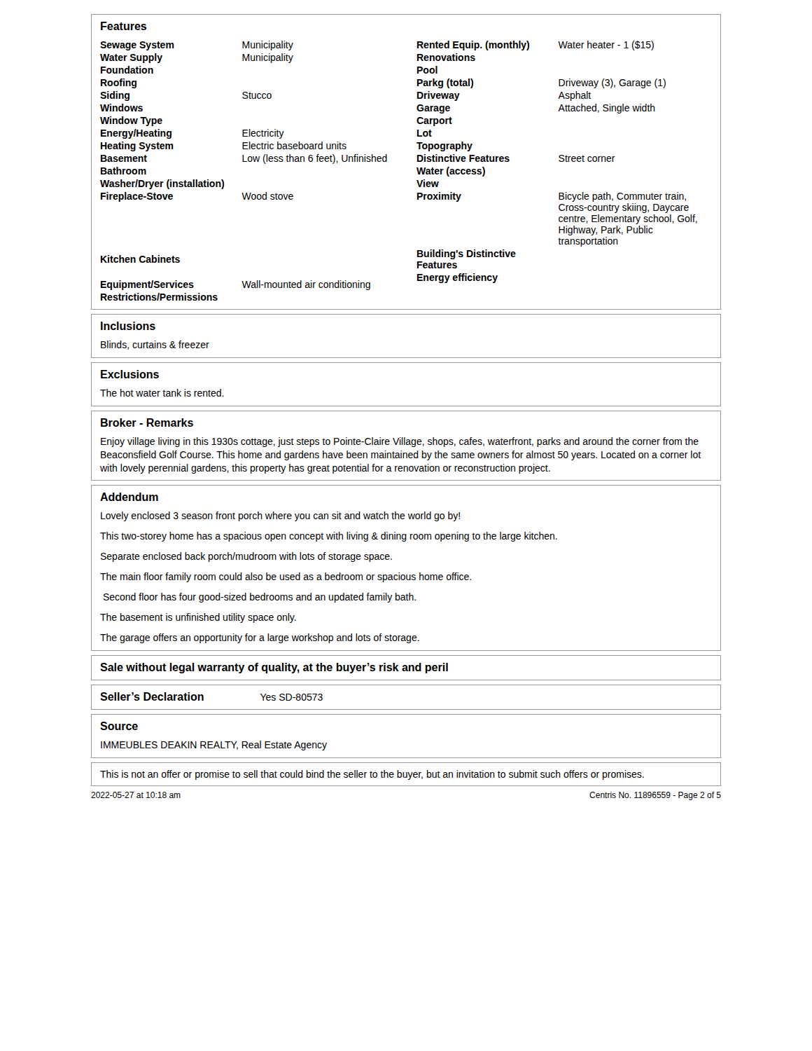Features
| Sewage System | Municipality |
| Water Supply | Municipality |
| Foundation | |
| Roofing | |
| Siding | Stucco |
| Windows | |
| Window Type | |
| Energy/Heating | Electricity |
| Heating System | Electric baseboard units |
| Basement | Low (less than 6 feet), Unfinished |
| Bathroom | |
| Washer/Dryer (installation) | |
| Fireplace-Stove | Wood stove |
| Kitchen Cabinets | |
| Equipment/Services | Wall-mounted air conditioning |
| Restrictions/Permissions | |
| Rented Equip. (monthly) | Water heater - 1 ($15) |
| Renovations | |
| Pool | |
| Parkg (total) | Driveway (3), Garage (1) |
| Driveway | Asphalt |
| Garage | Attached, Single width |
| Carport | |
| Lot | |
| Topography | |
| Distinctive Features | Street corner |
| Water (access) | |
| View | |
| Proximity | Bicycle path, Commuter train, Cross-country skiing, Daycare centre, Elementary school, Golf, Highway, Park, Public transportation |
| Building's Distinctive Features | |
| Energy efficiency | |
Inclusions
Blinds, curtains & freezer
Exclusions
The hot water tank is rented.
Broker - Remarks
Enjoy village living in this 1930s cottage, just steps to Pointe-Claire Village, shops, cafes, waterfront, parks and around the corner from the Beaconsfield Golf Course. This home and gardens have been maintained by the same owners for almost 50 years. Located on a corner lot with lovely perennial gardens, this property has great potential for a renovation or reconstruction project.
Addendum
Lovely enclosed 3 season front porch where you can sit and watch the world go by!
This two-storey home has a spacious open concept with living & dining room opening to the large kitchen.
Separate enclosed back porch/mudroom with lots of storage space.
The main floor family room could also be used as a bedroom or spacious home office.
Second floor has four good-sized bedrooms and an updated family bath.
The basement is unfinished utility space only.
The garage offers an opportunity for a large workshop and lots of storage.
Sale without legal warranty of quality, at the buyer’s risk and peril
Seller’s Declaration
Yes SD-80573
Source
IMMEUBLES DEAKIN REALTY, Real Estate Agency
This is not an offer or promise to sell that could bind the seller to the buyer, but an invitation to submit such offers or promises.
2022-05-27 at 10:18 am Centris No. 11896559 - Page 2 of 5